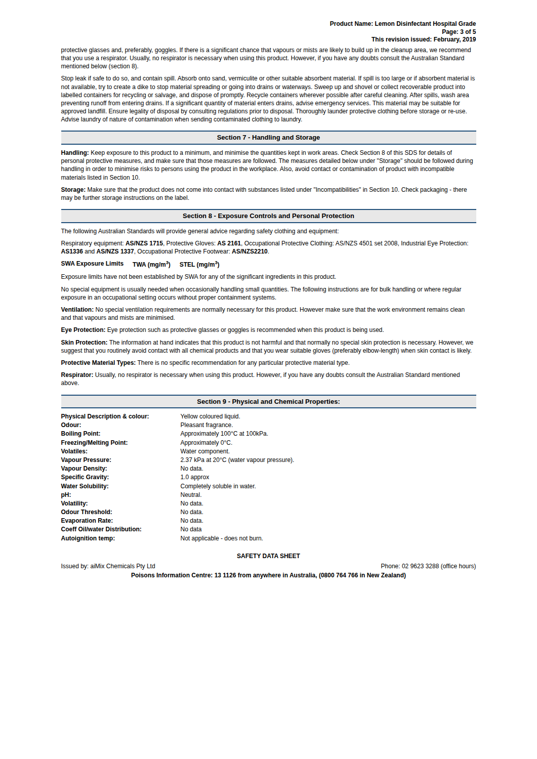Product Name: Lemon Disinfectant Hospital Grade
Page: 3 of 5
This revision issued: February, 2019
protective glasses and, preferably, goggles. If there is a significant chance that vapours or mists are likely to build up in the cleanup area, we recommend that you use a respirator. Usually, no respirator is necessary when using this product. However, if you have any doubts consult the Australian Standard mentioned below (section 8).
Stop leak if safe to do so, and contain spill. Absorb onto sand, vermiculite or other suitable absorbent material. If spill is too large or if absorbent material is not available, try to create a dike to stop material spreading or going into drains or waterways. Sweep up and shovel or collect recoverable product into labelled containers for recycling or salvage, and dispose of promptly. Recycle containers wherever possible after careful cleaning. After spills, wash area preventing runoff from entering drains. If a significant quantity of material enters drains, advise emergency services. This material may be suitable for approved landfill. Ensure legality of disposal by consulting regulations prior to disposal. Thoroughly launder protective clothing before storage or re-use. Advise laundry of nature of contamination when sending contaminated clothing to laundry.
Section 7 - Handling and Storage
Handling: Keep exposure to this product to a minimum, and minimise the quantities kept in work areas. Check Section 8 of this SDS for details of personal protective measures, and make sure that those measures are followed. The measures detailed below under "Storage" should be followed during handling in order to minimise risks to persons using the product in the workplace. Also, avoid contact or contamination of product with incompatible materials listed in Section 10.
Storage: Make sure that the product does not come into contact with substances listed under "Incompatibilities" in Section 10. Check packaging - there may be further storage instructions on the label.
Section 8 - Exposure Controls and Personal Protection
The following Australian Standards will provide general advice regarding safety clothing and equipment:
Respiratory equipment: AS/NZS 1715, Protective Gloves: AS 2161, Occupational Protective Clothing: AS/NZS 4501 set 2008, Industrial Eye Protection: AS1336 and AS/NZS 1337, Occupational Protective Footwear: AS/NZS2210.
| SWA Exposure Limits | TWA (mg/m 3 ) | STEL (mg/m 3 ) |
Exposure limits have not been established by SWA for any of the significant ingredients in this product.
No special equipment is usually needed when occasionally handling small quantities. The following instructions are for bulk handling or where regular exposure in an occupational setting occurs without proper containment systems.
Ventilation: No special ventilation requirements are normally necessary for this product. However make sure that the work environment remains clean and that vapours and mists are minimised.
Eye Protection: Eye protection such as protective glasses or goggles is recommended when this product is being used.
Skin Protection: The information at hand indicates that this product is not harmful and that normally no special skin protection is necessary. However, we suggest that you routinely avoid contact with all chemical products and that you wear suitable gloves (preferably elbow-length) when skin contact is likely.
Protective Material Types: There is no specific recommendation for any particular protective material type.
Respirator: Usually, no respirator is necessary when using this product. However, if you have any doubts consult the Australian Standard mentioned above.
Section 9 - Physical and Chemical Properties:
| Physical Description & colour: | Yellow coloured liquid. |
| Odour: | Pleasant fragrance. |
| Boiling Point: | Approximately 100°C at 100kPa. |
| Freezing/Melting Point: | Approximately 0°C. |
| Volatiles: | Water component. |
| Vapour Pressure: | 2.37 kPa at 20°C (water vapour pressure). |
| Vapour Density: | No data. |
| Specific Gravity: | 1.0 approx |
| Water Solubility: | Completely soluble in water. |
| pH: | Neutral. |
| Volatility: | No data. |
| Odour Threshold: | No data. |
| Evaporation Rate: | No data. |
| Coeff Oil/water Distribution: | No data |
| Autoignition temp: | Not applicable - does not burn. |
SAFETY DATA SHEET
Issued by: aiMix Chemicals Pty Ltd Phone: 02 9623 3288 (office hours)
Poisons Information Centre: 13 1126 from anywhere in Australia, (0800 764 766 in New Zealand)